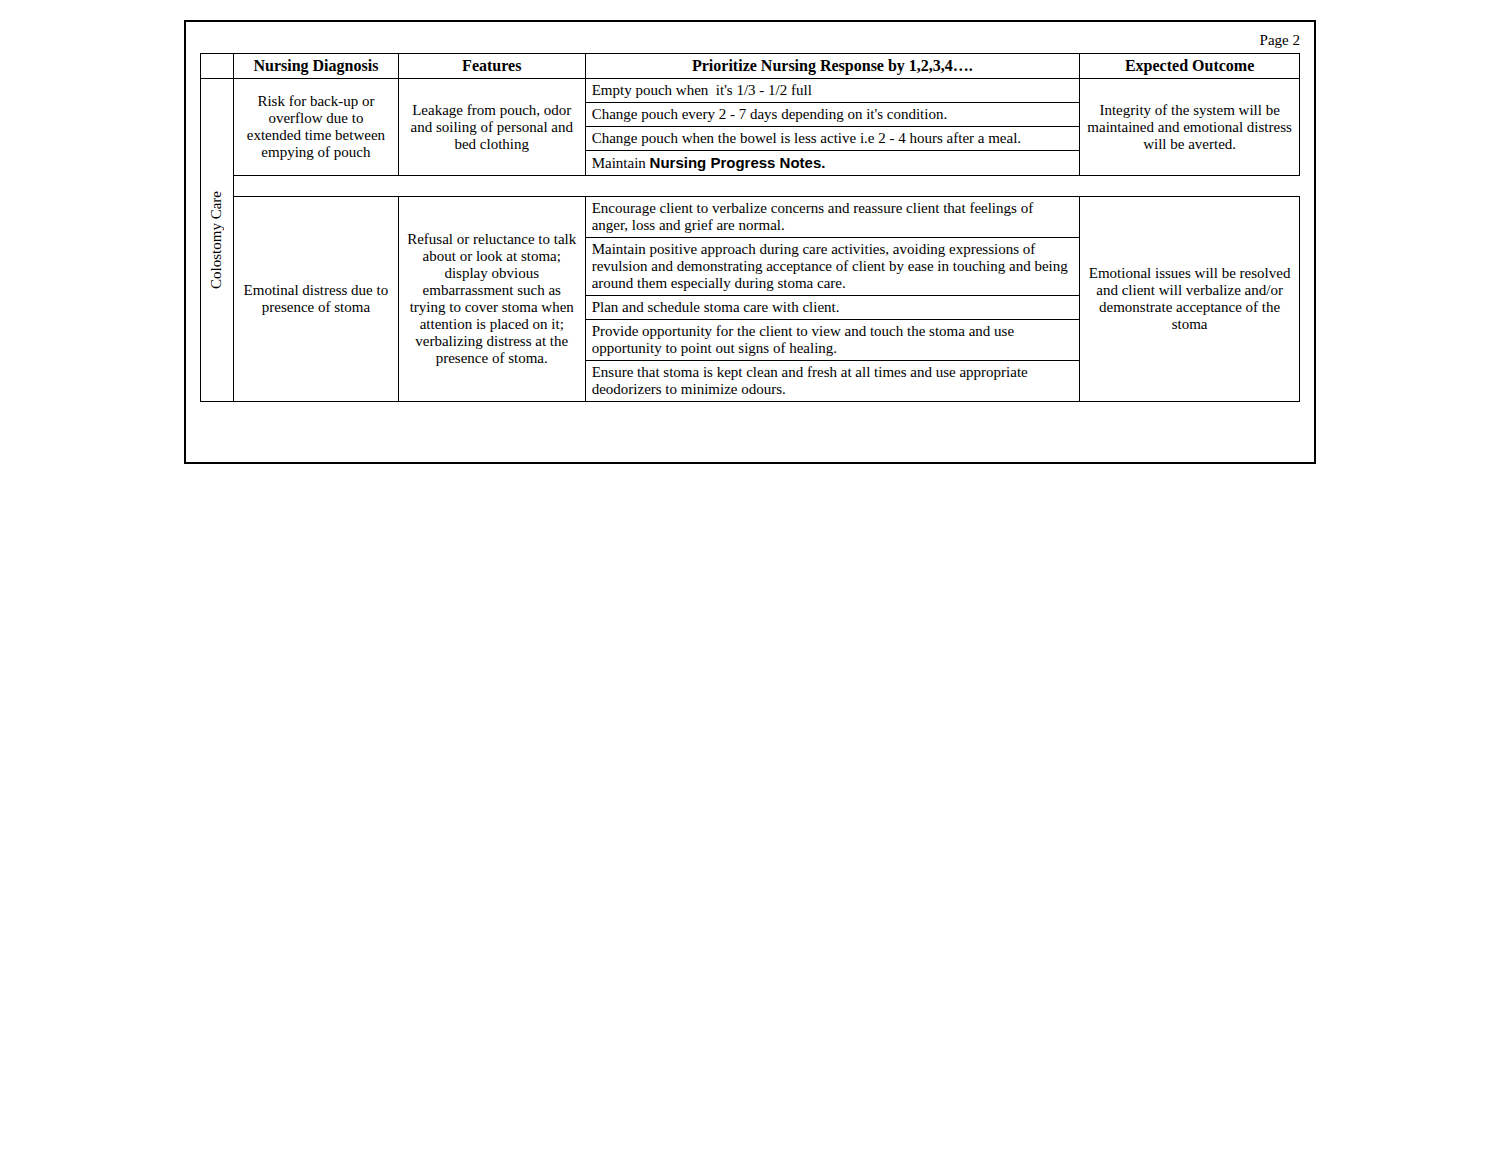Page 2
| | Nursing Diagnosis | Features | Prioritize Nursing Response by 1,2,3,4…. | Expected Outcome |
| --- | --- | --- | --- | --- |
| Colostomy Care | Risk for back-up or overflow due to extended time between empying of pouch | Leakage from pouch, odor and soiling of personal and bed clothing | Empty pouch when it's 1/3 - 1/2 full | Integrity of the system will be maintained and emotional distress will be averted. |
| Change pouch every 2 - 7 days depending on it's condition. |
| Change pouch when the bowel is less active i.e 2 - 4 hours after a meal. |
| Maintain Nursing Progress Notes. |
| Emotinal distress due to presence of stoma | Refusal or reluctance to talk about or look at stoma; display obvious embarrassment such as trying to cover stoma when attention is placed on it; verbalizing distress at the presence of stoma. | Encourage client to verbalize concerns and reassure client that feelings of anger, loss and grief are normal. | Emotional issues will be resolved and client will verbalize and/or demonstrate acceptance of the stoma |
| Maintain positive approach during care activities, avoiding expressions of revulsion and demonstrating acceptance of client by ease in touching and being around them especially during stoma care. |
| Plan and schedule stoma care with client. |
| Provide opportunity for the client to view and touch the stoma and use opportunity to point out signs of healing. |
| Ensure that stoma is kept clean and fresh at all times and use appropriate deodorizers to minimize odours. |